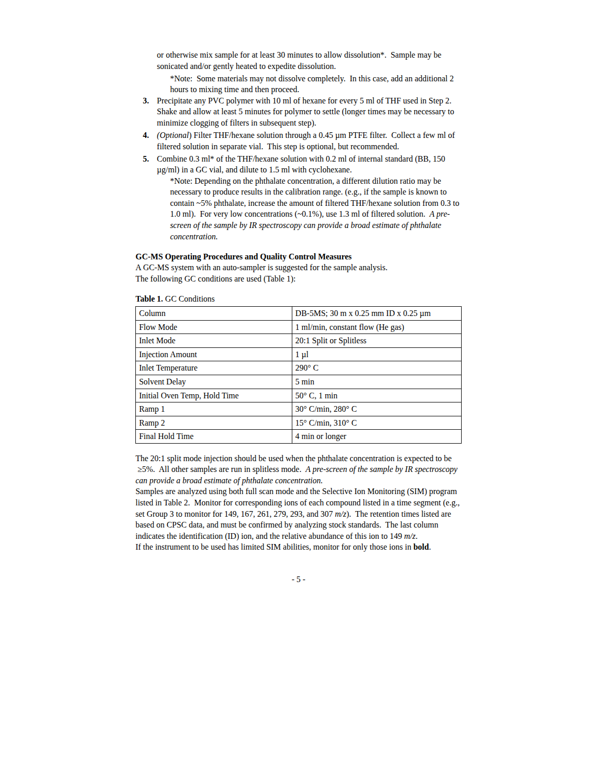or otherwise mix sample for at least 30 minutes to allow dissolution*. Sample may be sonicated and/or gently heated to expedite dissolution.
*Note: Some materials may not dissolve completely. In this case, add an additional 2 hours to mixing time and then proceed.
3. Precipitate any PVC polymer with 10 ml of hexane for every 5 ml of THF used in Step 2. Shake and allow at least 5 minutes for polymer to settle (longer times may be necessary to minimize clogging of filters in subsequent step).
4.(Optional) Filter THF/hexane solution through a 0.45 µm PTFE filter. Collect a few ml of filtered solution in separate vial. This step is optional, but recommended.
5. Combine 0.3 ml* of the THF/hexane solution with 0.2 ml of internal standard (BB, 150 µg/ml) in a GC vial, and dilute to 1.5 ml with cyclohexane.
*Note: Depending on the phthalate concentration, a different dilution ratio may be necessary to produce results in the calibration range. (e.g., if the sample is known to contain ~5% phthalate, increase the amount of filtered THF/hexane solution from 0.3 to 1.0 ml). For very low concentrations (~0.1%), use 1.3 ml of filtered solution. A pre-screen of the sample by IR spectroscopy can provide a broad estimate of phthalate concentration.
GC-MS Operating Procedures and Quality Control Measures
A GC-MS system with an auto-sampler is suggested for the sample analysis.
The following GC conditions are used (Table 1):
Table 1. GC Conditions
| Column | DB-5MS; 30 m x 0.25 mm ID x 0.25 µm |
| Flow Mode | 1 ml/min, constant flow (He gas) |
| Inlet Mode | 20:1 Split or Splitless |
| Injection Amount | 1 µl |
| Inlet Temperature | 290° C |
| Solvent Delay | 5 min |
| Initial Oven Temp, Hold Time | 50° C, 1 min |
| Ramp 1 | 30° C/min, 280° C |
| Ramp 2 | 15° C/min, 310° C |
| Final Hold Time | 4 min or longer |
The 20:1 split mode injection should be used when the phthalate concentration is expected to be ≥5%. All other samples are run in splitless mode. A pre-screen of the sample by IR spectroscopy can provide a broad estimate of phthalate concentration.
Samples are analyzed using both full scan mode and the Selective Ion Monitoring (SIM) program listed in Table 2. Monitor for corresponding ions of each compound listed in a time segment (e.g., set Group 3 to monitor for 149, 167, 261, 279, 293, and 307 m/z). The retention times listed are based on CPSC data, and must be confirmed by analyzing stock standards. The last column indicates the identification (ID) ion, and the relative abundance of this ion to 149 m/z.
If the instrument to be used has limited SIM abilities, monitor for only those ions in bold.
- 5 -